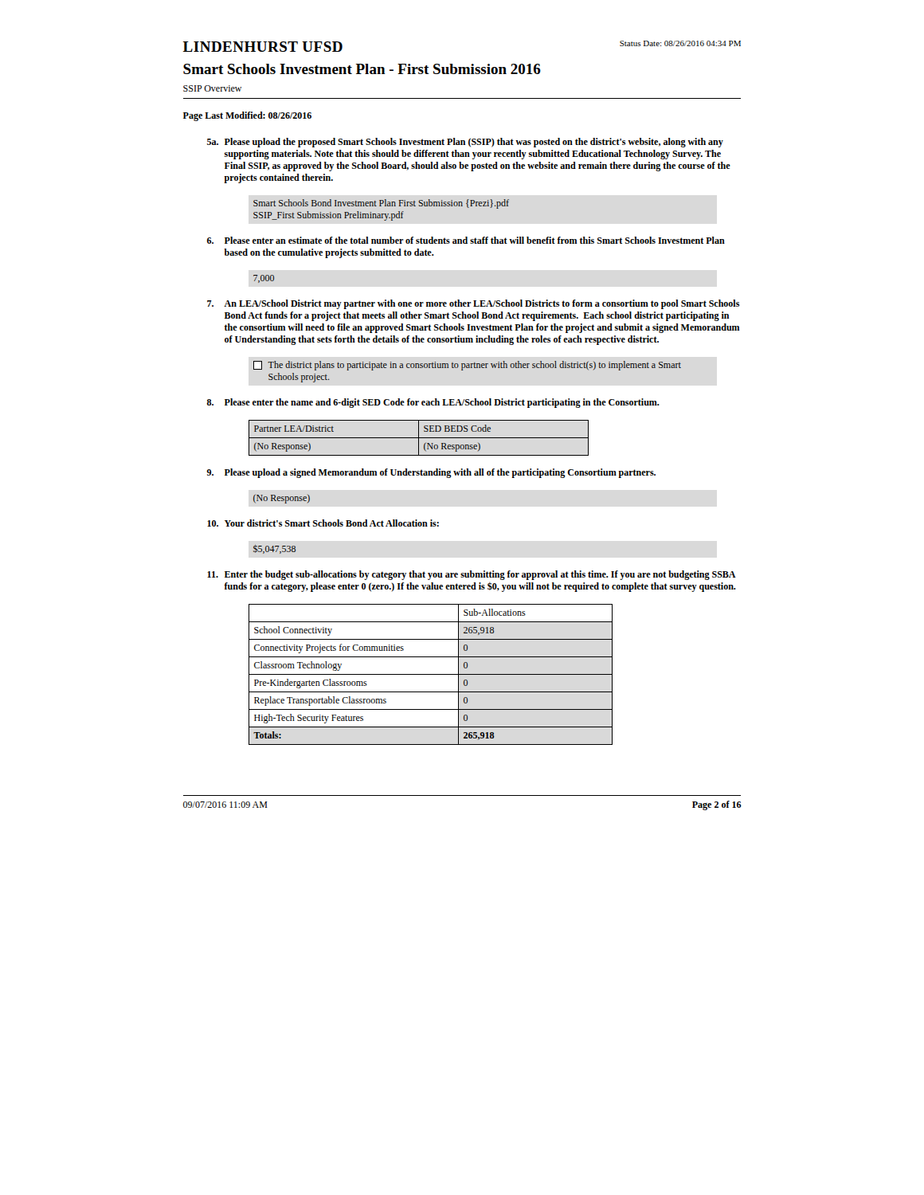Status Date: 08/26/2016 04:34 PM
LINDENHURST UFSD
Smart Schools Investment Plan - First Submission 2016
SSIP Overview
Page Last Modified: 08/26/2016
5a.
Please upload the proposed Smart Schools Investment Plan (SSIP) that was posted on the district's website, along with any supporting materials. Note that this should be different than your recently submitted Educational Technology Survey. The Final SSIP, as approved by the School Board, should also be posted on the website and remain there during the course of the projects contained therein.
Smart Schools Bond Investment Plan First Submission {Prezi}.pdf SSIP_First Submission Preliminary.pdf
6.
Please enter an estimate of the total number of students and staff that will benefit from this Smart Schools Investment Plan based on the cumulative projects submitted to date.
7,000
7.
An LEA/School District may partner with one or more other LEA/School Districts to form a consortium to pool Smart Schools Bond Act funds for a project that meets all other Smart School Bond Act requirements. Each school district participating in the consortium will need to file an approved Smart Schools Investment Plan for the project and submit a signed Memorandum of Understanding that sets forth the details of the consortium including the roles of each respective district.
The district plans to participate in a consortium to partner with other school district(s) to implement a Smart Schools project.
8.
Please enter the name and 6-digit SED Code for each LEA/School District participating in the Consortium.
| Partner LEA/District | SED BEDS Code |
| --- | --- |
| (No Response) | (No Response) |
9.
Please upload a signed Memorandum of Understanding with all of the participating Consortium partners.
(No Response)
10.
Your district's Smart Schools Bond Act Allocation is:
$5,047,538
11.
Enter the budget sub-allocations by category that you are submitting for approval at this time. If you are not budgeting SSBA funds for a category, please enter 0 (zero.) If the value entered is $0, you will not be required to complete that survey question.
| | Sub-Allocations |
| School Connectivity | 265,918 |
| Connectivity Projects for Communities | 0 |
| Classroom Technology | 0 |
| Pre-Kindergarten Classrooms | 0 |
| Replace Transportable Classrooms | 0 |
| High-Tech Security Features | 0 |
| Totals: | 265,918 |
09/07/2016 11:09 AM Page 2 of 16